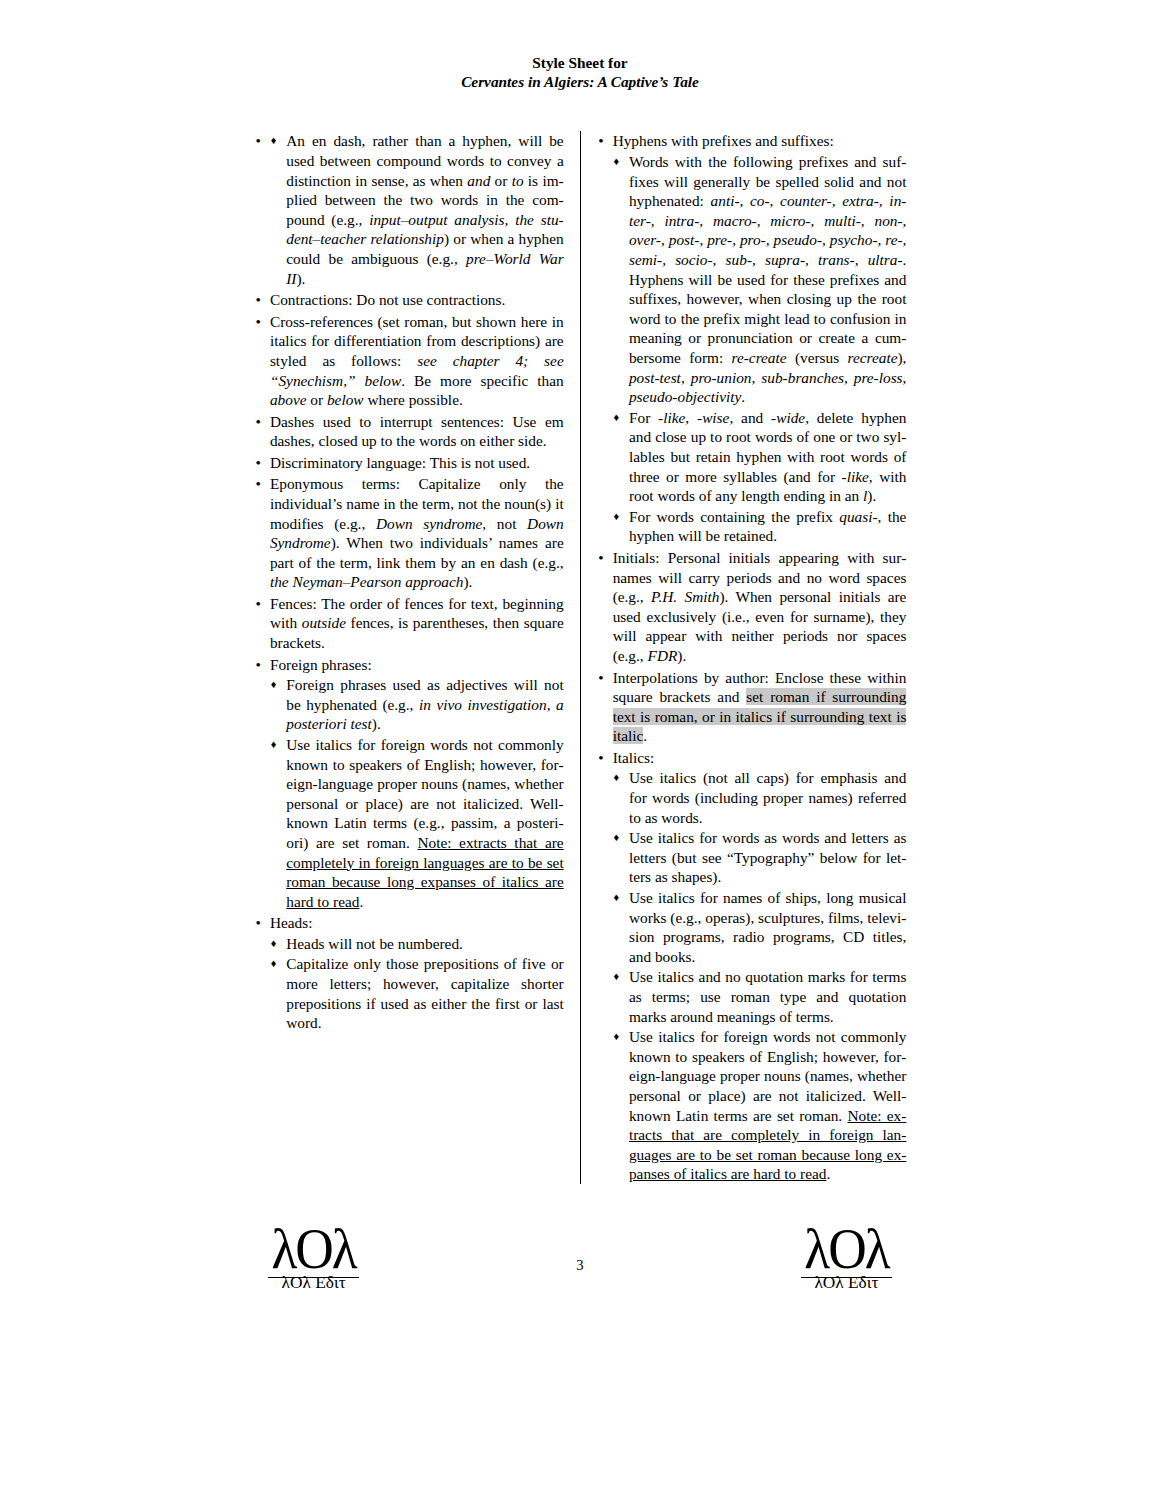Style Sheet for
Cervantes in Algiers: A Captive’s Tale
An en dash, rather than a hyphen, will be used between compound words to convey a distinction in sense, as when and or to is implied between the two words in the compound (e.g., input–output analysis, the student–teacher relationship) or when a hyphen could be ambiguous (e.g., pre–World War II).
Contractions: Do not use contractions.
Cross-references (set roman, but shown here in italics for differentiation from descriptions) are styled as follows: see chapter 4; see “Synechism,” below. Be more specific than above or below where possible.
Dashes used to interrupt sentences: Use em dashes, closed up to the words on either side.
Discriminatory language: This is not used.
Eponymous terms: Capitalize only the individual’s name in the term, not the noun(s) it modifies (e.g., Down syndrome, not Down Syndrome). When two individuals’ names are part of the term, link them by an en dash (e.g., the Neyman–Pearson approach).
Fences: The order of fences for text, beginning with outside fences, is parentheses, then square brackets.
Foreign phrases:
Foreign phrases used as adjectives will not be hyphenated (e.g., in vivo investigation, a posteriori test).
Use italics for foreign words not commonly known to speakers of English; however, foreign-language proper nouns (names, whether personal or place) are not italicized. Well-known Latin terms (e.g., passim, a posteriori) are set roman. Note: extracts that are completely in foreign languages are to be set roman because long expanses of italics are hard to read.
Heads:
Heads will not be numbered.
Capitalize only those prepositions of five or more letters; however, capitalize shorter prepositions if used as either the first or last word.
Hyphens with prefixes and suffixes:
Words with the following prefixes and suffixes will generally be spelled solid and not hyphenated: anti-, co-, counter-, extra-, inter-, intra-, macro-, micro-, multi-, non-, over-, post-, pre-, pro-, pseudo-, psycho-, re-, semi-, socio-, sub-, supra-, trans-, ultra-. Hyphens will be used for these prefixes and suffixes, however, when closing up the root word to the prefix might lead to confusion in meaning or pronunciation or create a cumbersome form: re-create (versus recreate), post-test, pro-union, sub-branches, pre-loss, pseudo-objectivity.
For -like, -wise, and -wide, delete hyphen and close up to root words of one or two syllables but retain hyphen with root words of three or more syllables (and for -like, with root words of any length ending in an l).
For words containing the prefix quasi-, the hyphen will be retained.
Initials: Personal initials appearing with surnames will carry periods and no word spaces (e.g., P.H. Smith). When personal initials are used exclusively (i.e., even for surname), they will appear with neither periods nor spaces (e.g., FDR).
Interpolations by author: Enclose these within square brackets and set roman if surrounding text is roman, or in italics if surrounding text is italic.
Italics:
Use italics (not all caps) for emphasis and for words (including proper names) referred to as words.
Use italics for words as words and letters as letters (but see “Typography” below for letters as shapes).
Use italics for names of ships, long musical works (e.g., operas), sculptures, films, television programs, radio programs, CD titles, and books.
Use italics and no quotation marks for terms as terms; use roman type and quotation marks around meanings of terms.
Use italics for foreign words not commonly known to speakers of English; however, foreign-language proper nouns (names, whether personal or place) are not italicized. Well-known Latin terms are set roman. Note: extracts that are completely in foreign languages are to be set roman because long expanses of italics are hard to read.
λOλ λOλ Εδιτ
3
λOλ λOλ Εδιτ